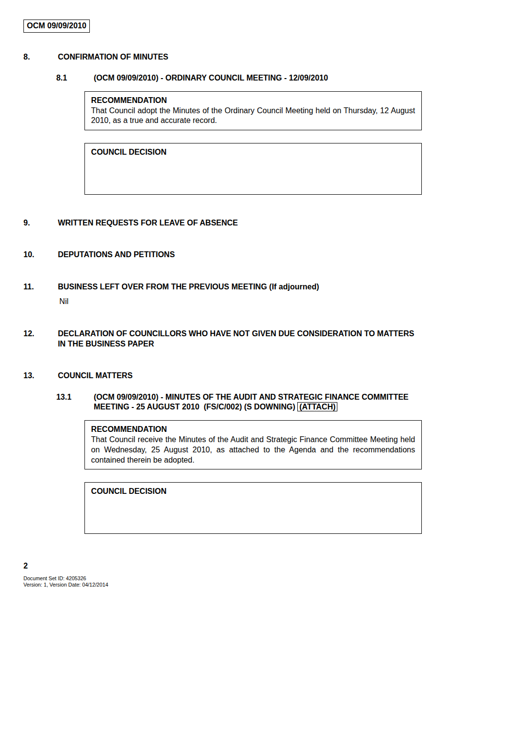OCM 09/09/2010
8. CONFIRMATION OF MINUTES
8.1 (OCM 09/09/2010) - ORDINARY COUNCIL MEETING - 12/09/2010
RECOMMENDATION
That Council adopt the Minutes of the Ordinary Council Meeting held on Thursday, 12 August 2010, as a true and accurate record.
COUNCIL DECISION
9. WRITTEN REQUESTS FOR LEAVE OF ABSENCE
10. DEPUTATIONS AND PETITIONS
11. BUSINESS LEFT OVER FROM THE PREVIOUS MEETING (If adjourned)
Nil
12. DECLARATION OF COUNCILLORS WHO HAVE NOT GIVEN DUE CONSIDERATION TO MATTERS IN THE BUSINESS PAPER
13. COUNCIL MATTERS
13.1 (OCM 09/09/2010) - MINUTES OF THE AUDIT AND STRATEGIC FINANCE COMMITTEE MEETING - 25 AUGUST 2010 (FS/C/002) (S DOWNING) (ATTACH)
RECOMMENDATION
That Council receive the Minutes of the Audit and Strategic Finance Committee Meeting held on Wednesday, 25 August 2010, as attached to the Agenda and the recommendations contained therein be adopted.
COUNCIL DECISION
2
Document Set ID: 4205326
Version: 1, Version Date: 04/12/2014